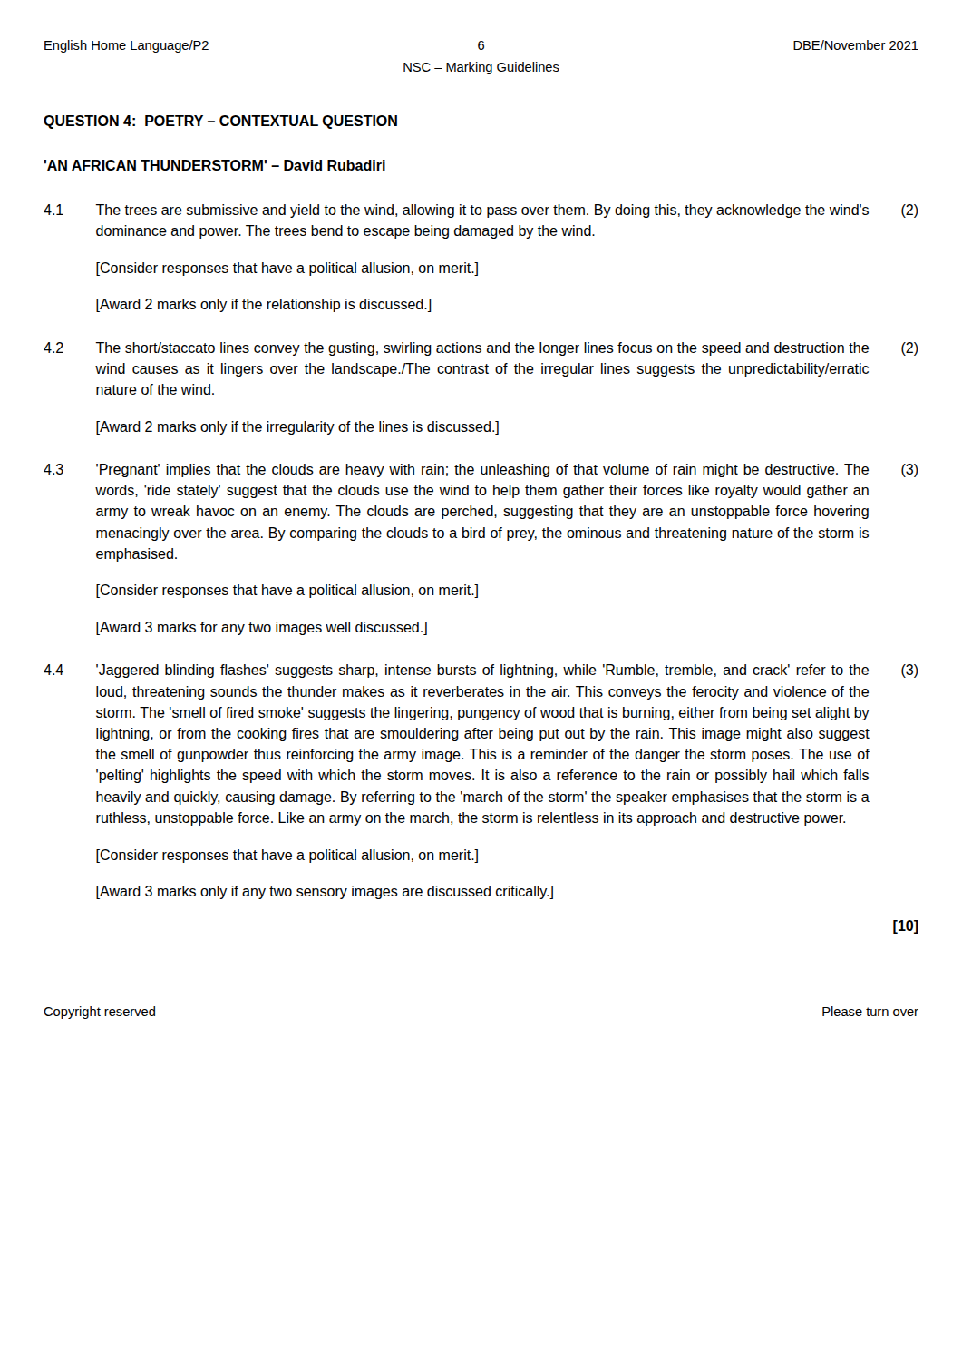English Home Language/P2
6
DBE/November 2021
NSC – Marking Guidelines
QUESTION 4: POETRY – CONTEXTUAL QUESTION
'AN AFRICAN THUNDERSTORM' – David Rubadiri
4.1
The trees are submissive and yield to the wind, allowing it to pass over them. By doing this, they acknowledge the wind's dominance and power. The trees bend to escape being damaged by the wind.
[Consider responses that have a political allusion, on merit.]
[Award 2 marks only if the relationship is discussed.]
(2)
4.2
The short/staccato lines convey the gusting, swirling actions and the longer lines focus on the speed and destruction the wind causes as it lingers over the landscape./The contrast of the irregular lines suggests the unpredictability/erratic nature of the wind.
[Award 2 marks only if the irregularity of the lines is discussed.]
(2)
4.3
'Pregnant' implies that the clouds are heavy with rain; the unleashing of that volume of rain might be destructive. The words, 'ride stately' suggest that the clouds use the wind to help them gather their forces like royalty would gather an army to wreak havoc on an enemy. The clouds are perched, suggesting that they are an unstoppable force hovering menacingly over the area. By comparing the clouds to a bird of prey, the ominous and threatening nature of the storm is emphasised.
[Consider responses that have a political allusion, on merit.]
[Award 3 marks for any two images well discussed.]
(3)
4.4
'Jaggered blinding flashes' suggests sharp, intense bursts of lightning, while 'Rumble, tremble, and crack' refer to the loud, threatening sounds the thunder makes as it reverberates in the air. This conveys the ferocity and violence of the storm. The 'smell of fired smoke' suggests the lingering, pungency of wood that is burning, either from being set alight by lightning, or from the cooking fires that are smouldering after being put out by the rain. This image might also suggest the smell of gunpowder thus reinforcing the army image. This is a reminder of the danger the storm poses. The use of 'pelting' highlights the speed with which the storm moves. It is also a reference to the rain or possibly hail which falls heavily and quickly, causing damage. By referring to the 'march of the storm' the speaker emphasises that the storm is a ruthless, unstoppable force. Like an army on the march, the storm is relentless in its approach and destructive power.
[Consider responses that have a political allusion, on merit.]
[Award 3 marks only if any two sensory images are discussed critically.]
(3)
[10]
Copyright reserved
Please turn over